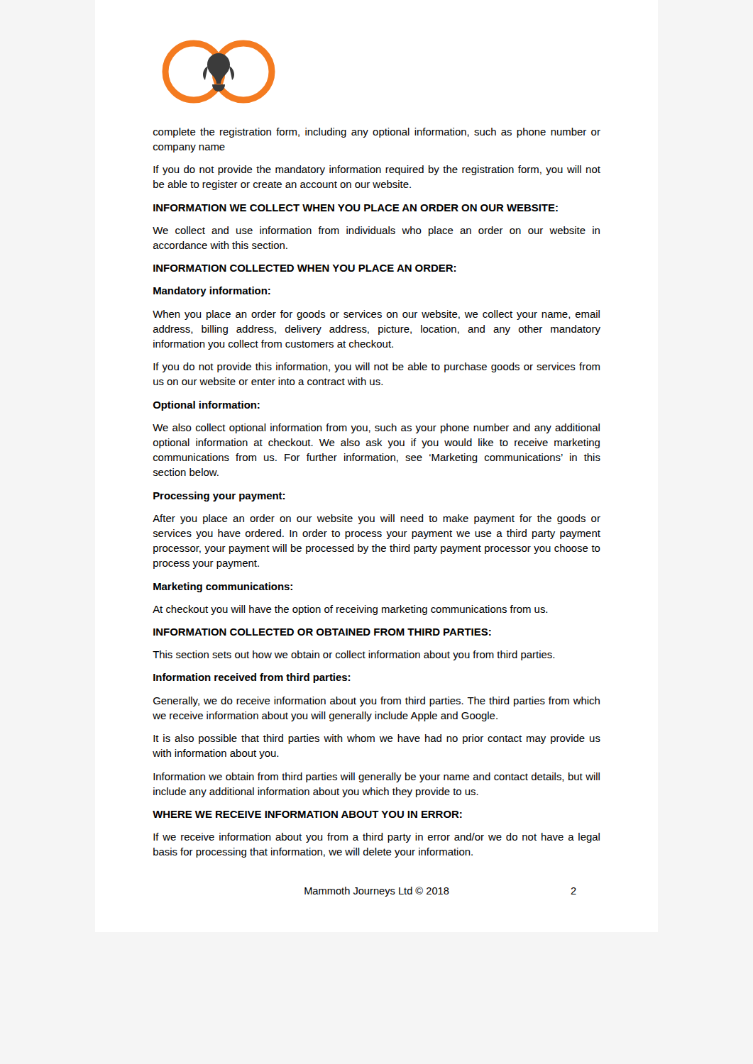Mammoth Journeys logo
complete the registration form, including any optional information, such as phone number or company name
If you do not provide the mandatory information required by the registration form, you will not be able to register or create an account on our website.
Information we collect when you place an order on our website:
We collect and use information from individuals who place an order on our website in accordance with this section.
Information collected when you place an order:
Mandatory information:
When you place an order for goods or services on our website, we collect your name, email address, billing address, delivery address, picture, location, and any other mandatory information you collect from customers at checkout.
If you do not provide this information, you will not be able to purchase goods or services from us on our website or enter into a contract with us.
Optional information:
We also collect optional information from you, such as your phone number and any additional optional information at checkout. We also ask you if you would like to receive marketing communications from us. For further information, see ‘Marketing communications’ in this section below.
Processing your payment:
After you place an order on our website you will need to make payment for the goods or services you have ordered. In order to process your payment we use a third party payment processor, your payment will be processed by the third party payment processor you choose to process your payment.
Marketing communications:
At checkout you will have the option of receiving marketing communications from us.
Information collected or obtained from third parties:
This section sets out how we obtain or collect information about you from third parties.
Information received from third parties:
Generally, we do receive information about you from third parties. The third parties from which we receive information about you will generally include Apple and Google.
It is also possible that third parties with whom we have had no prior contact may provide us with information about you.
Information we obtain from third parties will generally be your name and contact details, but will include any additional information about you which they provide to us.
Where we receive information about you in error:
If we receive information about you from a third party in error and/or we do not have a legal basis for processing that information, we will delete your information.
Mammoth Journeys Ltd © 2018 2